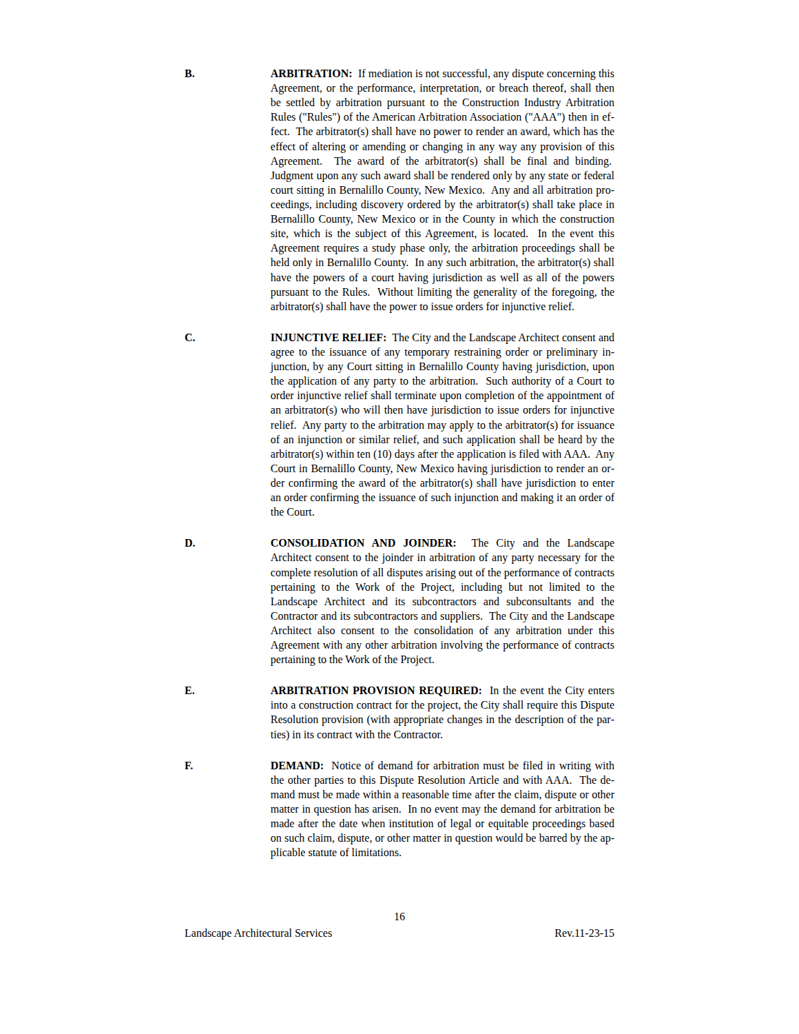B.
ARBITRATION: If mediation is not successful, any dispute concerning this Agreement, or the performance, interpretation, or breach thereof, shall then be settled by arbitration pursuant to the Construction Industry Arbitration Rules ("Rules") of the American Arbitration Association ("AAA") then in effect. The arbitrator(s) shall have no power to render an award, which has the effect of altering or amending or changing in any way any provision of this Agreement. The award of the arbitrator(s) shall be final and binding. Judgment upon any such award shall be rendered only by any state or federal court sitting in Bernalillo County, New Mexico. Any and all arbitration proceedings, including discovery ordered by the arbitrator(s) shall take place in Bernalillo County, New Mexico or in the County in which the construction site, which is the subject of this Agreement, is located. In the event this Agreement requires a study phase only, the arbitration proceedings shall be held only in Bernalillo County. In any such arbitration, the arbitrator(s) shall have the powers of a court having jurisdiction as well as all of the powers pursuant to the Rules. Without limiting the generality of the foregoing, the arbitrator(s) shall have the power to issue orders for injunctive relief.
C.
INJUNCTIVE RELIEF: The City and the Landscape Architect consent and agree to the issuance of any temporary restraining order or preliminary injunction, by any Court sitting in Bernalillo County having jurisdiction, upon the application of any party to the arbitration. Such authority of a Court to order injunctive relief shall terminate upon completion of the appointment of an arbitrator(s) who will then have jurisdiction to issue orders for injunctive relief. Any party to the arbitration may apply to the arbitrator(s) for issuance of an injunction or similar relief, and such application shall be heard by the arbitrator(s) within ten (10) days after the application is filed with AAA. Any Court in Bernalillo County, New Mexico having jurisdiction to render an order confirming the award of the arbitrator(s) shall have jurisdiction to enter an order confirming the issuance of such injunction and making it an order of the Court.
D.
CONSOLIDATION AND JOINDER: The City and the Landscape Architect consent to the joinder in arbitration of any party necessary for the complete resolution of all disputes arising out of the performance of contracts pertaining to the Work of the Project, including but not limited to the Landscape Architect and its subcontractors and subconsultants and the Contractor and its subcontractors and suppliers. The City and the Landscape Architect also consent to the consolidation of any arbitration under this Agreement with any other arbitration involving the performance of contracts pertaining to the Work of the Project.
E.
ARBITRATION PROVISION REQUIRED: In the event the City enters into a construction contract for the project, the City shall require this Dispute Resolution provision (with appropriate changes in the description of the parties) in its contract with the Contractor.
F.
DEMAND: Notice of demand for arbitration must be filed in writing with the other parties to this Dispute Resolution Article and with AAA. The demand must be made within a reasonable time after the claim, dispute or other matter in question has arisen. In no event may the demand for arbitration be made after the date when institution of legal or equitable proceedings based on such claim, dispute, or other matter in question would be barred by the applicable statute of limitations.
16
Landscape Architectural Services Rev.11-23-15